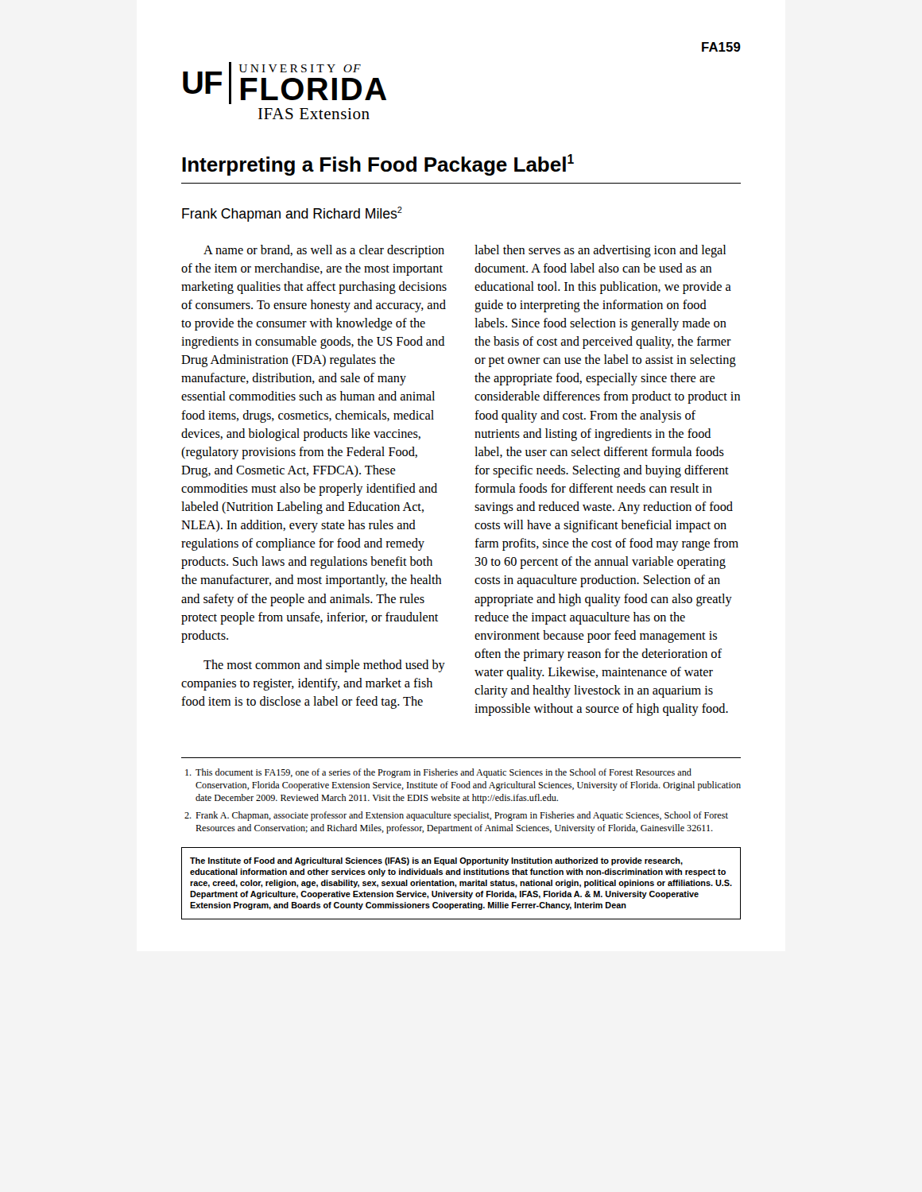FA159
UF
University of
FLORIDA
IFAS Extension
Interpreting a Fish Food Package Label1
Frank Chapman and Richard Miles2
A name or brand, as well as a clear description of the item or merchandise, are the most important marketing qualities that affect purchasing decisions of consumers. To ensure honesty and accuracy, and to provide the consumer with knowledge of the ingredients in consumable goods, the US Food and Drug Administration (FDA) regulates the manufacture, distribution, and sale of many essential commodities such as human and animal food items, drugs, cosmetics, chemicals, medical devices, and biological products like vaccines, (regulatory provisions from the Federal Food, Drug, and Cosmetic Act, FFDCA). These commodities must also be properly identified and labeled (Nutrition Labeling and Education Act, NLEA). In addition, every state has rules and regulations of compliance for food and remedy products. Such laws and regulations benefit both the manufacturer, and most importantly, the health and safety of the people and animals. The rules protect people from unsafe, inferior, or fraudulent products.
The most common and simple method used by companies to register, identify, and market a fish food item is to disclose a label or feed tag. The label then serves as an advertising icon and legal document. A food label also can be used as an educational tool. In this publication, we provide a guide to interpreting the information on food labels. Since food selection is generally made on the basis of cost and perceived quality, the farmer or pet owner can use the label to assist in selecting the appropriate food, especially since there are considerable differences from product to product in food quality and cost. From the analysis of nutrients and listing of ingredients in the food label, the user can select different formula foods for specific needs. Selecting and buying different formula foods for different needs can result in savings and reduced waste. Any reduction of food costs will have a significant beneficial impact on farm profits, since the cost of food may range from 30 to 60 percent of the annual variable operating costs in aquaculture production. Selection of an appropriate and high quality food can also greatly reduce the impact aquaculture has on the environment because poor feed management is often the primary reason for the deterioration of water quality. Likewise, maintenance of water clarity and healthy livestock in an aquarium is impossible without a source of high quality food.
This document is FA159, one of a series of the Program in Fisheries and Aquatic Sciences in the School of Forest Resources and Conservation, Florida Cooperative Extension Service, Institute of Food and Agricultural Sciences, University of Florida. Original publication date December 2009. Reviewed March 2011. Visit the EDIS website at http://edis.ifas.ufl.edu.
Frank A. Chapman, associate professor and Extension aquaculture specialist, Program in Fisheries and Aquatic Sciences, School of Forest Resources and Conservation; and Richard Miles, professor, Department of Animal Sciences, University of Florida, Gainesville 32611.
The Institute of Food and Agricultural Sciences (IFAS) is an Equal Opportunity Institution authorized to provide research, educational information and other services only to individuals and institutions that function with non-discrimination with respect to race, creed, color, religion, age, disability, sex, sexual orientation, marital status, national origin, political opinions or affiliations. U.S. Department of Agriculture, Cooperative Extension Service, University of Florida, IFAS, Florida A. & M. University Cooperative Extension Program, and Boards of County Commissioners Cooperating. Millie Ferrer-Chancy, Interim Dean